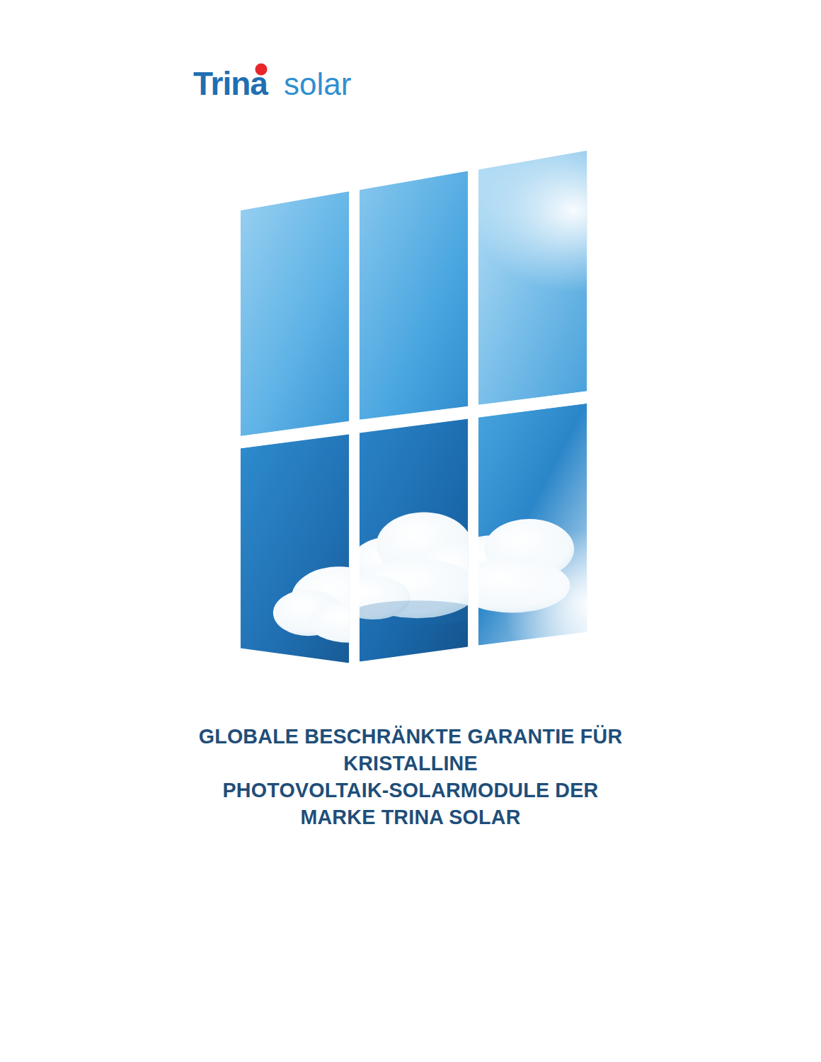Trina Solar Trina solar
Globale beschränkte Garantie für kristalline
Photovoltaik-Solarmodule der Marke Trina Solar